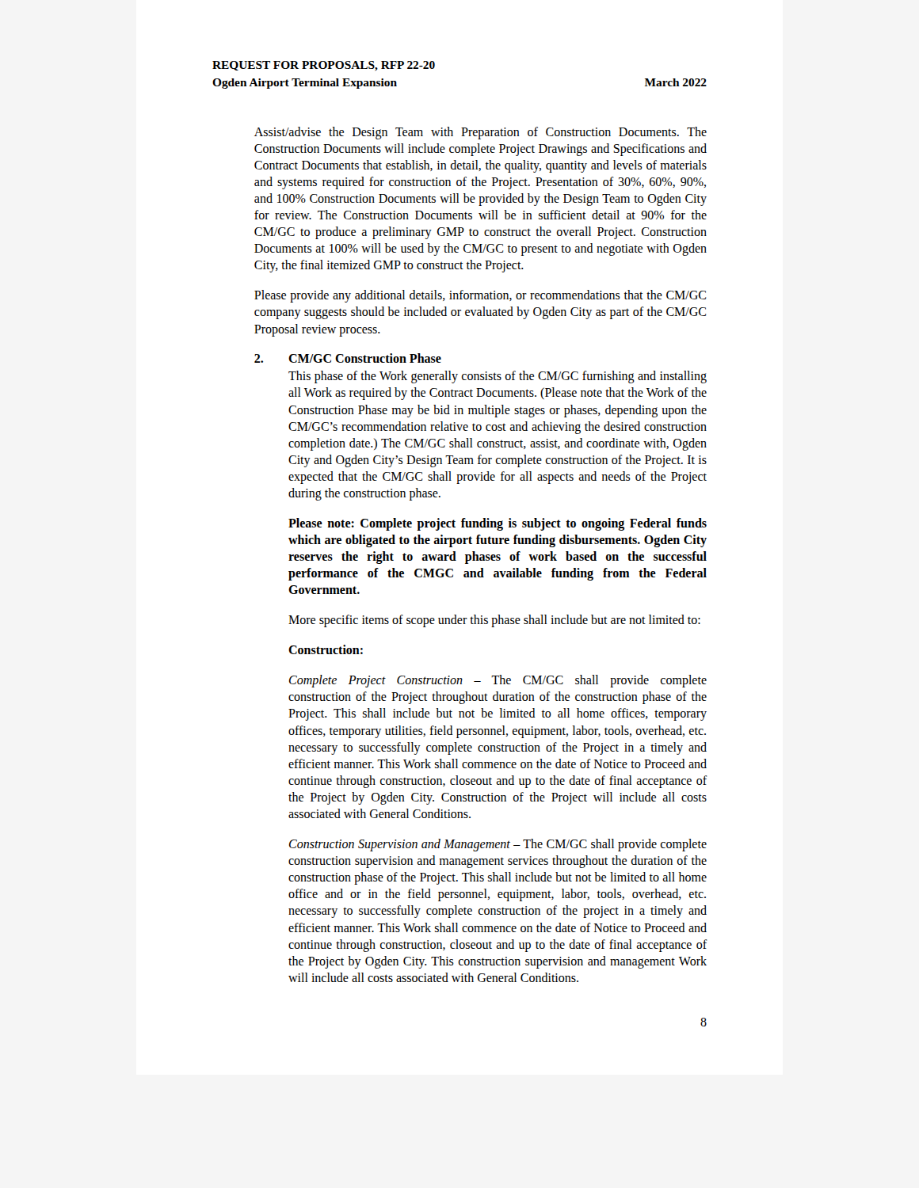REQUEST FOR PROPOSALS, RFP 22-20
Ogden Airport Terminal Expansion March 2022
Assist/advise the Design Team with Preparation of Construction Documents. The Construction Documents will include complete Project Drawings and Specifications and Contract Documents that establish, in detail, the quality, quantity and levels of materials and systems required for construction of the Project. Presentation of 30%, 60%, 90%, and 100% Construction Documents will be provided by the Design Team to Ogden City for review. The Construction Documents will be in sufficient detail at 90% for the CM/GC to produce a preliminary GMP to construct the overall Project. Construction Documents at 100% will be used by the CM/GC to present to and negotiate with Ogden City, the final itemized GMP to construct the Project.
Please provide any additional details, information, or recommendations that the CM/GC company suggests should be included or evaluated by Ogden City as part of the CM/GC Proposal review process.
2.
CM/GC Construction Phase
This phase of the Work generally consists of the CM/GC furnishing and installing all Work as required by the Contract Documents. (Please note that the Work of the Construction Phase may be bid in multiple stages or phases, depending upon the CM/GC’s recommendation relative to cost and achieving the desired construction completion date.) The CM/GC shall construct, assist, and coordinate with, Ogden City and Ogden City’s Design Team for complete construction of the Project. It is expected that the CM/GC shall provide for all aspects and needs of the Project during the construction phase.
Please note: Complete project funding is subject to ongoing Federal funds which are obligated to the airport future funding disbursements. Ogden City reserves the right to award phases of work based on the successful performance of the CMGC and available funding from the Federal Government.
More specific items of scope under this phase shall include but are not limited to:
Construction:
Complete Project Construction – The CM/GC shall provide complete construction of the Project throughout duration of the construction phase of the Project. This shall include but not be limited to all home offices, temporary offices, temporary utilities, field personnel, equipment, labor, tools, overhead, etc. necessary to successfully complete construction of the Project in a timely and efficient manner. This Work shall commence on the date of Notice to Proceed and continue through construction, closeout and up to the date of final acceptance of the Project by Ogden City. Construction of the Project will include all costs associated with General Conditions.
Construction Supervision and Management – The CM/GC shall provide complete construction supervision and management services throughout the duration of the construction phase of the Project. This shall include but not be limited to all home office and or in the field personnel, equipment, labor, tools, overhead, etc. necessary to successfully complete construction of the project in a timely and efficient manner. This Work shall commence on the date of Notice to Proceed and continue through construction, closeout and up to the date of final acceptance of the Project by Ogden City. This construction supervision and management Work will include all costs associated with General Conditions.
8